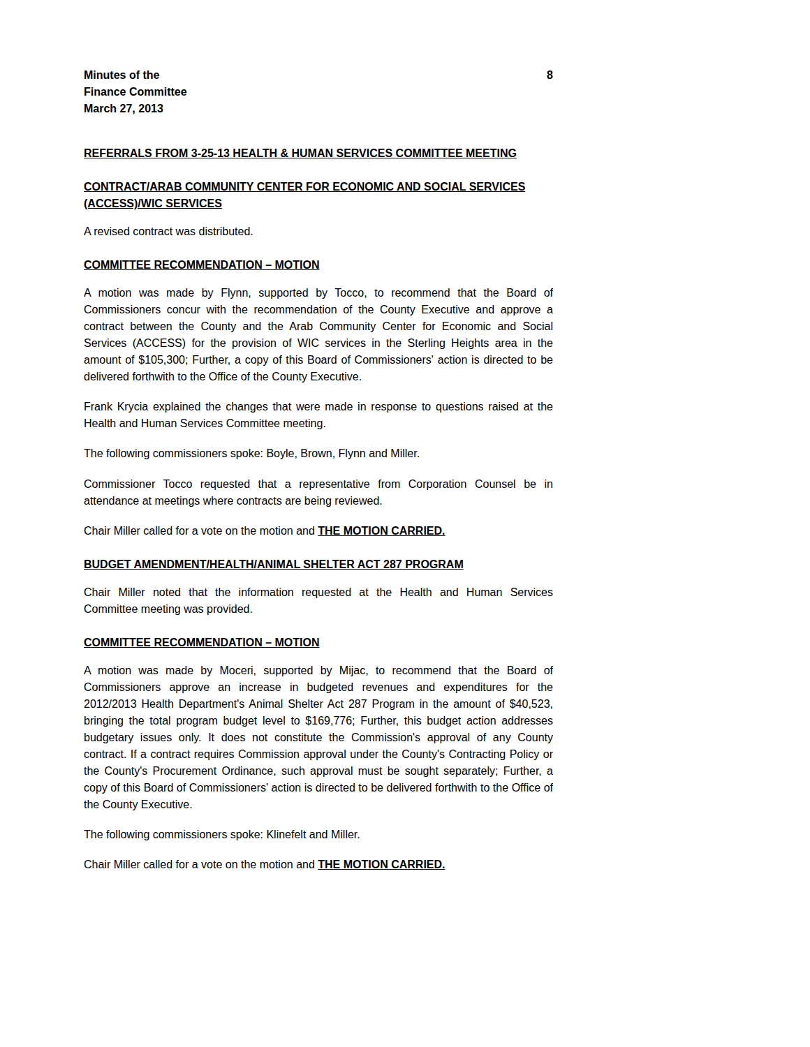8 Minutes of the Finance Committee March 27, 2013
REFERRALS FROM 3-25-13 HEALTH & HUMAN SERVICES COMMITTEE MEETING
CONTRACT/ARAB COMMUNITY CENTER FOR ECONOMIC AND SOCIAL SERVICES (ACCESS)/WIC SERVICES
A revised contract was distributed.
COMMITTEE RECOMMENDATION – MOTION
A motion was made by Flynn, supported by Tocco, to recommend that the Board of Commissioners concur with the recommendation of the County Executive and approve a contract between the County and the Arab Community Center for Economic and Social Services (ACCESS) for the provision of WIC services in the Sterling Heights area in the amount of $105,300; Further, a copy of this Board of Commissioners' action is directed to be delivered forthwith to the Office of the County Executive.
Frank Krycia explained the changes that were made in response to questions raised at the Health and Human Services Committee meeting.
The following commissioners spoke: Boyle, Brown, Flynn and Miller.
Commissioner Tocco requested that a representative from Corporation Counsel be in attendance at meetings where contracts are being reviewed.
Chair Miller called for a vote on the motion and THE MOTION CARRIED.
BUDGET AMENDMENT/HEALTH/ANIMAL SHELTER ACT 287 PROGRAM
Chair Miller noted that the information requested at the Health and Human Services Committee meeting was provided.
COMMITTEE RECOMMENDATION – MOTION
A motion was made by Moceri, supported by Mijac, to recommend that the Board of Commissioners approve an increase in budgeted revenues and expenditures for the 2012/2013 Health Department's Animal Shelter Act 287 Program in the amount of $40,523, bringing the total program budget level to $169,776; Further, this budget action addresses budgetary issues only. It does not constitute the Commission's approval of any County contract. If a contract requires Commission approval under the County's Contracting Policy or the County's Procurement Ordinance, such approval must be sought separately; Further, a copy of this Board of Commissioners' action is directed to be delivered forthwith to the Office of the County Executive.
The following commissioners spoke: Klinefelt and Miller.
Chair Miller called for a vote on the motion and THE MOTION CARRIED.